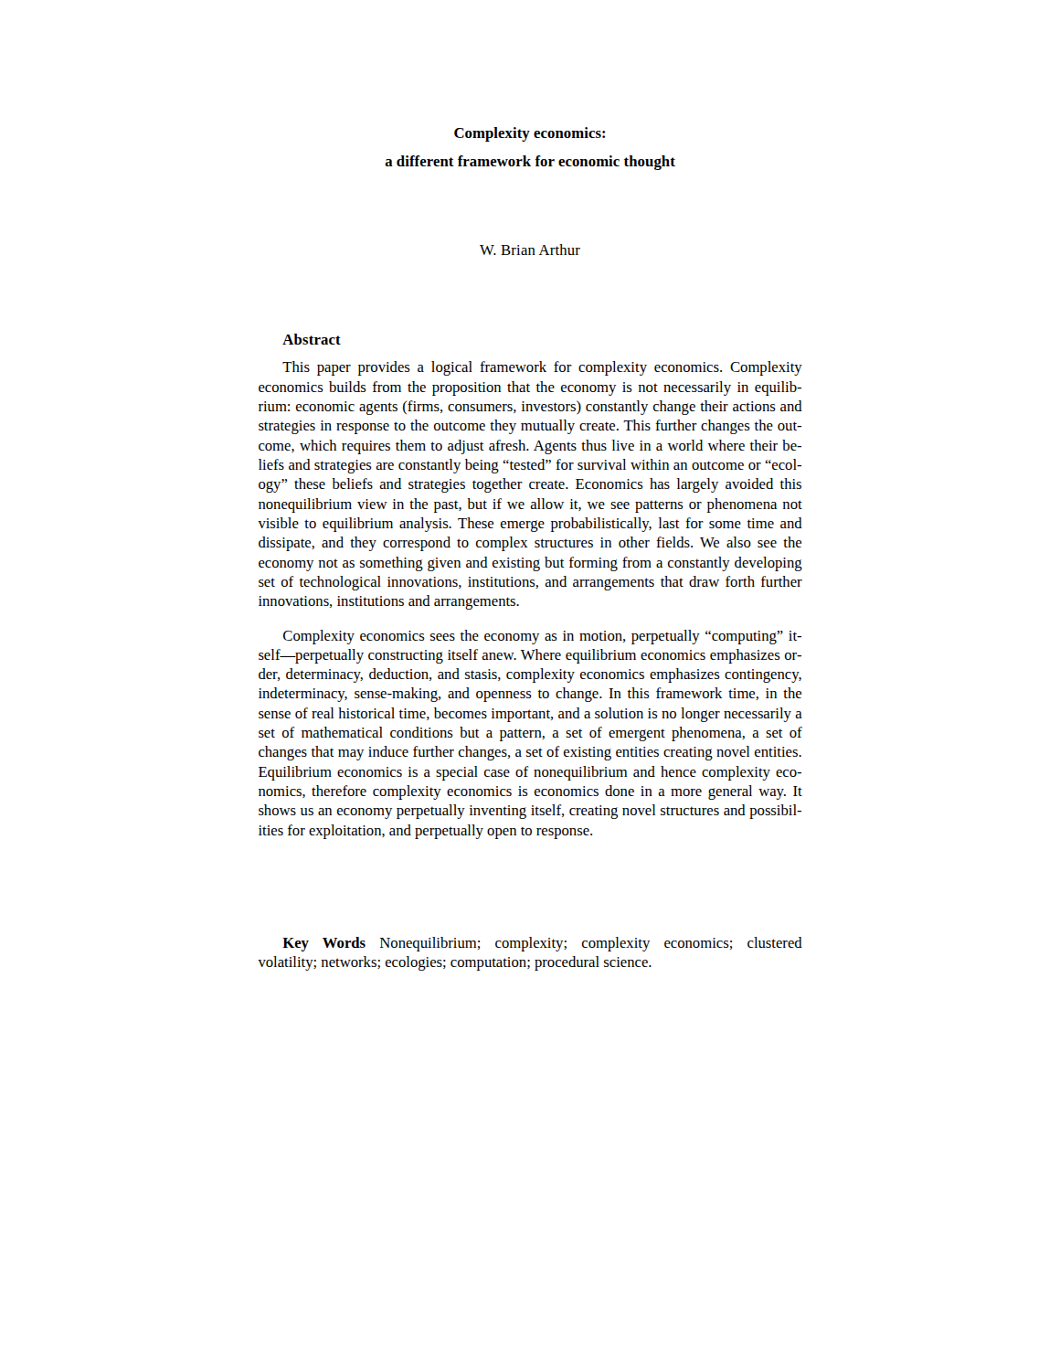Complexity economics:
a different framework for economic thought
W. Brian Arthur
Abstract
This paper provides a logical framework for complexity economics. Complexity economics builds from the proposition that the economy is not necessarily in equilibrium: economic agents (firms, consumers, investors) constantly change their actions and strategies in response to the outcome they mutually create. This further changes the outcome, which requires them to adjust afresh. Agents thus live in a world where their beliefs and strategies are constantly being “tested” for survival within an outcome or “ecology” these beliefs and strategies together create. Economics has largely avoided this nonequilibrium view in the past, but if we allow it, we see patterns or phenomena not visible to equilibrium analysis. These emerge probabilistically, last for some time and dissipate, and they correspond to complex structures in other fields. We also see the economy not as something given and existing but forming from a constantly developing set of technological innovations, institutions, and arrangements that draw forth further innovations, institutions and arrangements.
Complexity economics sees the economy as in motion, perpetually “computing” itself—perpetually constructing itself anew. Where equilibrium economics emphasizes order, determinacy, deduction, and stasis, complexity economics emphasizes contingency, indeterminacy, sense-making, and openness to change. In this framework time, in the sense of real historical time, becomes important, and a solution is no longer necessarily a set of mathematical conditions but a pattern, a set of emergent phenomena, a set of changes that may induce further changes, a set of existing entities creating novel entities. Equilibrium economics is a special case of nonequilibrium and hence complexity economics, therefore complexity economics is economics done in a more general way. It shows us an economy perpetually inventing itself, creating novel structures and possibilities for exploitation, and perpetually open to response.
Key Words Nonequilibrium; complexity; complexity economics; clustered volatility; networks; ecologies; computation; procedural science.